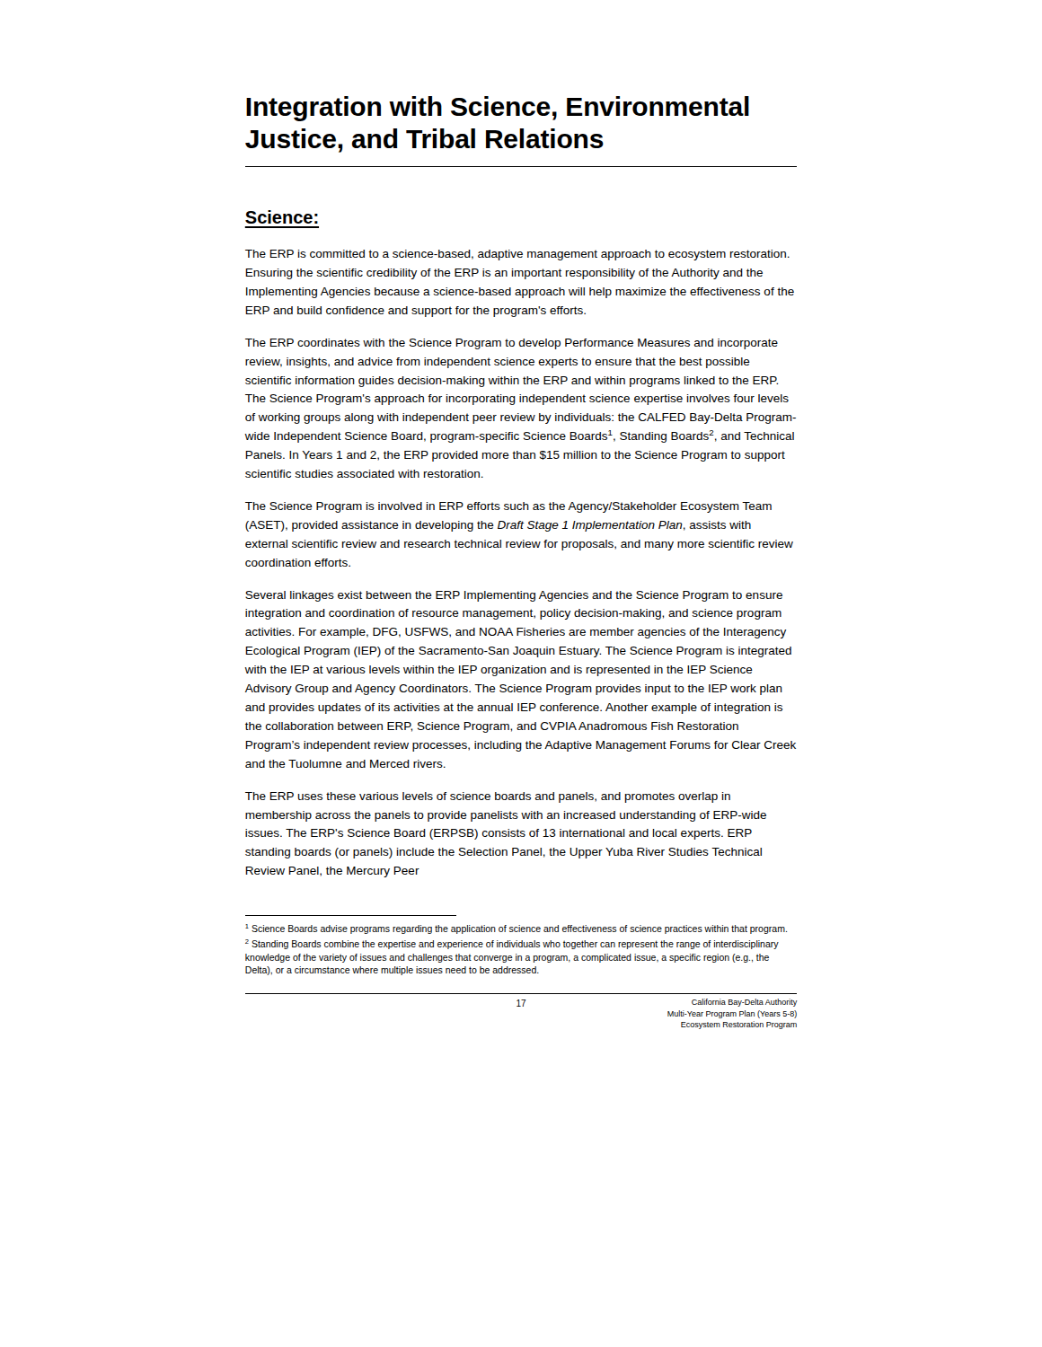Integration with Science, Environmental Justice, and Tribal Relations
Science:
The ERP is committed to a science-based, adaptive management approach to ecosystem restoration. Ensuring the scientific credibility of the ERP is an important responsibility of the Authority and the Implementing Agencies because a science-based approach will help maximize the effectiveness of the ERP and build confidence and support for the program's efforts.
The ERP coordinates with the Science Program to develop Performance Measures and incorporate review, insights, and advice from independent science experts to ensure that the best possible scientific information guides decision-making within the ERP and within programs linked to the ERP. The Science Program's approach for incorporating independent science expertise involves four levels of working groups along with independent peer review by individuals: the CALFED Bay-Delta Program-wide Independent Science Board, program-specific Science Boards1, Standing Boards2, and Technical Panels. In Years 1 and 2, the ERP provided more than $15 million to the Science Program to support scientific studies associated with restoration.
The Science Program is involved in ERP efforts such as the Agency/Stakeholder Ecosystem Team (ASET), provided assistance in developing the Draft Stage 1 Implementation Plan, assists with external scientific review and research technical review for proposals, and many more scientific review coordination efforts.
Several linkages exist between the ERP Implementing Agencies and the Science Program to ensure integration and coordination of resource management, policy decision-making, and science program activities. For example, DFG, USFWS, and NOAA Fisheries are member agencies of the Interagency Ecological Program (IEP) of the Sacramento-San Joaquin Estuary. The Science Program is integrated with the IEP at various levels within the IEP organization and is represented in the IEP Science Advisory Group and Agency Coordinators. The Science Program provides input to the IEP work plan and provides updates of its activities at the annual IEP conference. Another example of integration is the collaboration between ERP, Science Program, and CVPIA Anadromous Fish Restoration Program’s independent review processes, including the Adaptive Management Forums for Clear Creek and the Tuolumne and Merced rivers.
The ERP uses these various levels of science boards and panels, and promotes overlap in membership across the panels to provide panelists with an increased understanding of ERP-wide issues. The ERP's Science Board (ERPSB) consists of 13 international and local experts. ERP standing boards (or panels) include the Selection Panel, the Upper Yuba River Studies Technical Review Panel, the Mercury Peer
1 Science Boards advise programs regarding the application of science and effectiveness of science practices within that program.
2 Standing Boards combine the expertise and experience of individuals who together can represent the range of interdisciplinary knowledge of the variety of issues and challenges that converge in a program, a complicated issue, a specific region (e.g., the Delta), or a circumstance where multiple issues need to be addressed.
17
California Bay-Delta Authority
Multi-Year Program Plan (Years 5-8)
Ecosystem Restoration Program